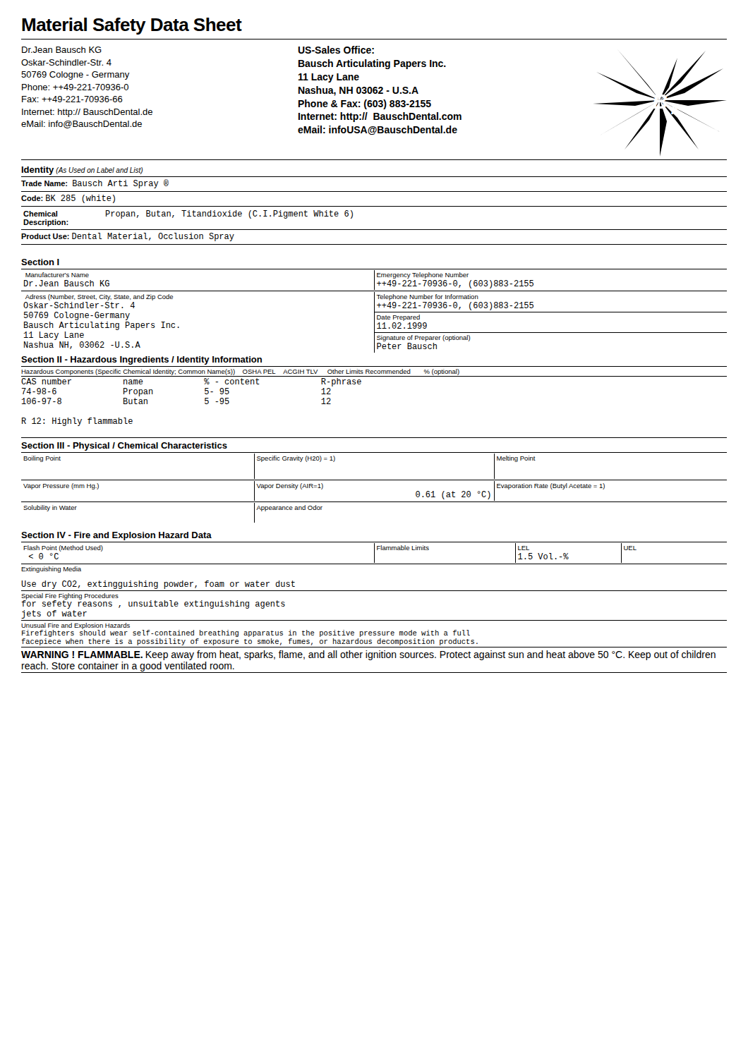Material Safety Data Sheet
Dr.Jean Bausch KG
Oskar-Schindler-Str. 4
50769 Cologne - Germany
Phone: ++49-221-70936-0
Fax: ++49-221-70936-66
Internet: http:// BauschDental.de
eMail: info@BauschDental.de
US-Sales Office:
Bausch Articulating Papers Inc.
11 Lacy Lane
Nashua, NH 03062 - U.S.A
Phone & Fax: (603) 883-2155
Internet: http:// BauschDental.com
eMail: infoUSA@BauschDental.de
B K
Identity (As Used on Label and List)
Trade Name: Bausch Arti Spray ®
Code: BK 285 (white)
| Chemical Description: | Propan, Butan, Titandioxide (C.I.Pigment White 6) |
Product Use: Dental Material, Occlusion Spray
Section I
| Manufacturer's Name Dr.Jean Bausch KG | Emergency Telephone Number ++49-221-70936-0, (603)883-2155 |
| Adress (Number, Street, City, State, and Zip Code Oskar-Schindler-Str. 4 50769 Cologne-Germany Bausch Articulating Papers Inc. 11 Lacy Lane Nashua NH, 03062 -U.S.A | Telephone Number for Information ++49-221-70936-0, (603)883-2155 Date Prepared 11.02.1999 Signature of Preparer (optional) Peter Bausch |
Section II - Hazardous Ingredients / Identity Information
Hazardous Components (Specific Chemical Identity; Common Name(s)) OSHA PEL ACGIH TLV Other Limits Recommended % (optional)
CAS number          name            % - content            R-phrase
74-98-6             Propan          5- 95                  12
106-97-8            Butan           5 -95                  12

R 12: Highly flammable
Section III - Physical / Chemical Characteristics
| Boiling Point | Specific Gravity (H20) = 1) | Melting Point |
| Vapor Pressure (mm Hg.) | Vapor Density (AIR=1) 0.61 (at 20 °C) | Evaporation Rate (Butyl Acetate = 1) |
| Solubility in Water | Appearance and Odor |
Section IV - Fire and Explosion Hazard Data
| Flash Point (Method Used) < 0 °C | Flammable Limits | LEL 1.5 Vol.-% | UEL |
Extinguishing Media
Use dry CO2, extingguishing powder, foam or water dust
Special Fire Fighting Procedures
for sefety reasons , unsuitable extinguishing agents
jets of water
Unusual Fire and Explosion Hazards
Firefighters should wear self-contained breathing apparatus in the positive pressure mode with a full
facepiece when there is a possibility of exposure to smoke, fumes, or hazardous decomposition products.
WARNING ! FLAMMABLE. Keep away from heat, sparks, flame, and all other ignition sources. Protect against sun and heat above 50 °C. Keep out of children reach. Store container in a good ventilated room.